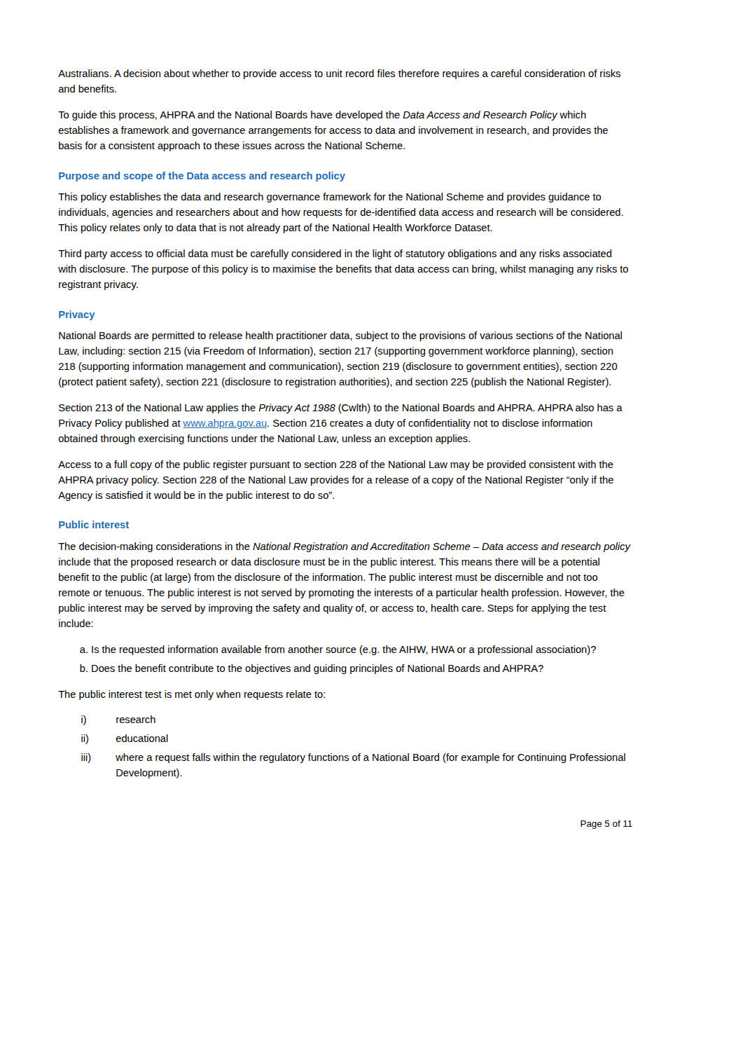Australians. A decision about whether to provide access to unit record files therefore requires a careful consideration of risks and benefits.
To guide this process, AHPRA and the National Boards have developed the Data Access and Research Policy which establishes a framework and governance arrangements for access to data and involvement in research, and provides the basis for a consistent approach to these issues across the National Scheme.
Purpose and scope of the Data access and research policy
This policy establishes the data and research governance framework for the National Scheme and provides guidance to individuals, agencies and researchers about and how requests for de-identified data access and research will be considered. This policy relates only to data that is not already part of the National Health Workforce Dataset.
Third party access to official data must be carefully considered in the light of statutory obligations and any risks associated with disclosure. The purpose of this policy is to maximise the benefits that data access can bring, whilst managing any risks to registrant privacy.
Privacy
National Boards are permitted to release health practitioner data, subject to the provisions of various sections of the National Law, including: section 215 (via Freedom of Information), section 217 (supporting government workforce planning), section 218 (supporting information management and communication), section 219 (disclosure to government entities), section 220 (protect patient safety), section 221 (disclosure to registration authorities), and section 225 (publish the National Register).
Section 213 of the National Law applies the Privacy Act 1988 (Cwlth) to the National Boards and AHPRA. AHPRA also has a Privacy Policy published at www.ahpra.gov.au. Section 216 creates a duty of confidentiality not to disclose information obtained through exercising functions under the National Law, unless an exception applies.
Access to a full copy of the public register pursuant to section 228 of the National Law may be provided consistent with the AHPRA privacy policy. Section 228 of the National Law provides for a release of a copy of the National Register “only if the Agency is satisfied it would be in the public interest to do so”.
Public interest
The decision-making considerations in the National Registration and Accreditation Scheme – Data access and research policy include that the proposed research or data disclosure must be in the public interest. This means there will be a potential benefit to the public (at large) from the disclosure of the information. The public interest must be discernible and not too remote or tenuous. The public interest is not served by promoting the interests of a particular health profession. However, the public interest may be served by improving the safety and quality of, or access to, health care. Steps for applying the test include:
Is the requested information available from another source (e.g. the AIHW, HWA or a professional association)?
Does the benefit contribute to the objectives and guiding principles of National Boards and AHPRA?
The public interest test is met only when requests relate to:
| i) | research |
| ii) | educational |
| iii) | where a request falls within the regulatory functions of a National Board (for example for Continuing Professional Development). |
Page 5 of 11